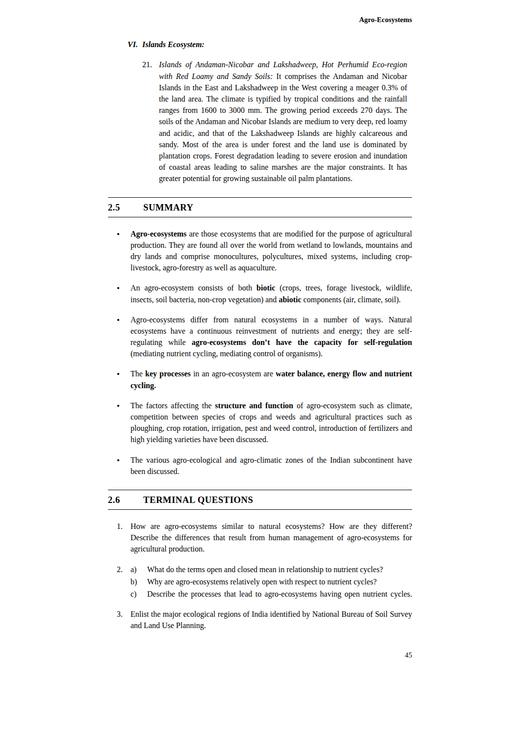Agro-Ecosystems
VI. Islands Ecosystem:
21.
Islands of Andaman-Nicobar and Lakshadweep, Hot Perhumid Eco-region with Red Loamy and Sandy Soils: It comprises the Andaman and Nicobar Islands in the East and Lakshadweep in the West covering a meager 0.3% of the land area. The climate is typified by tropical conditions and the rainfall ranges from 1600 to 3000 mm. The growing period exceeds 270 days. The soils of the Andaman and Nicobar Islands are medium to very deep, red loamy and acidic, and that of the Lakshadweep Islands are highly calcareous and sandy. Most of the area is under forest and the land use is dominated by plantation crops. Forest degradation leading to severe erosion and inundation of coastal areas leading to saline marshes are the major constraints. It has greater potential for growing sustainable oil palm plantations.
2.5 SUMMARY
Agro-ecosystems are those ecosystems that are modified for the purpose of agricultural production. They are found all over the world from wetland to lowlands, mountains and dry lands and comprise monocultures, polycultures, mixed systems, including crop-livestock, agro-forestry as well as aquaculture.
An agro-ecosystem consists of both biotic (crops, trees, forage livestock, wildlife, insects, soil bacteria, non-crop vegetation) and abiotic components (air, climate, soil).
Agro-ecosystems differ from natural ecosystems in a number of ways. Natural ecosystems have a continuous reinvestment of nutrients and energy; they are self-regulating while agro-ecosystems don’t have the capacity for self-regulation (mediating nutrient cycling, mediating control of organisms).
The key processes in an agro-ecosystem are water balance, energy flow and nutrient cycling.
The factors affecting the structure and function of agro-ecosystem such as climate, competition between species of crops and weeds and agricultural practices such as ploughing, crop rotation, irrigation, pest and weed control, introduction of fertilizers and high yielding varieties have been discussed.
The various agro-ecological and agro-climatic zones of the Indian subcontinent have been discussed.
2.6 TERMINAL QUESTIONS
1. How are agro-ecosystems similar to natural ecosystems? How are they different? Describe the differences that result from human management of agro-ecosystems for agricultural production.
2.
a) What do the terms open and closed mean in relationship to nutrient cycles?
b) Why are agro-ecosystems relatively open with respect to nutrient cycles?
c) Describe the processes that lead to agro-ecosystems having open nutrient cycles.
3. Enlist the major ecological regions of India identified by National Bureau of Soil Survey and Land Use Planning.
45